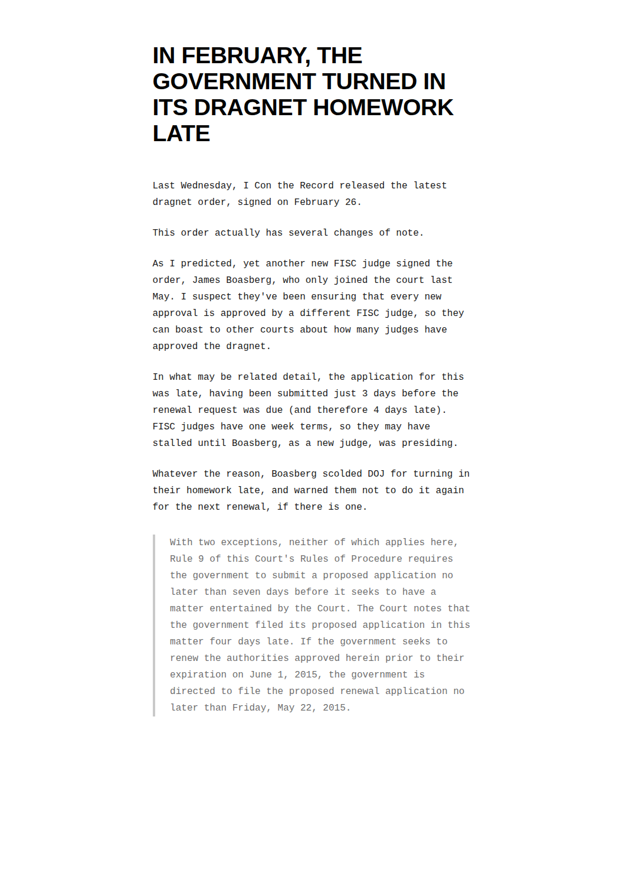In February, the Government Turned in Its Dragnet Homework Late
Last Wednesday, I Con the Record released the latest dragnet order, signed on February 26.
This order actually has several changes of note.
As I predicted, yet another new FISC judge signed the order, James Boasberg, who only joined the court last May. I suspect they've been ensuring that every new approval is approved by a different FISC judge, so they can boast to other courts about how many judges have approved the dragnet.
In what may be related detail, the application for this was late, having been submitted just 3 days before the renewal request was due (and therefore 4 days late). FISC judges have one week terms, so they may have stalled until Boasberg, as a new judge, was presiding.
Whatever the reason, Boasberg scolded DOJ for turning in their homework late, and warned them not to do it again for the next renewal, if there is one.
With two exceptions, neither of which applies here, Rule 9 of this Court's Rules of Procedure requires the government to submit a proposed application no later than seven days before it seeks to have a matter entertained by the Court. The Court notes that the government filed its proposed application in this matter four days late. If the government seeks to renew the authorities approved herein prior to their expiration on June 1, 2015, the government is directed to file the proposed renewal application no later than Friday, May 22, 2015.